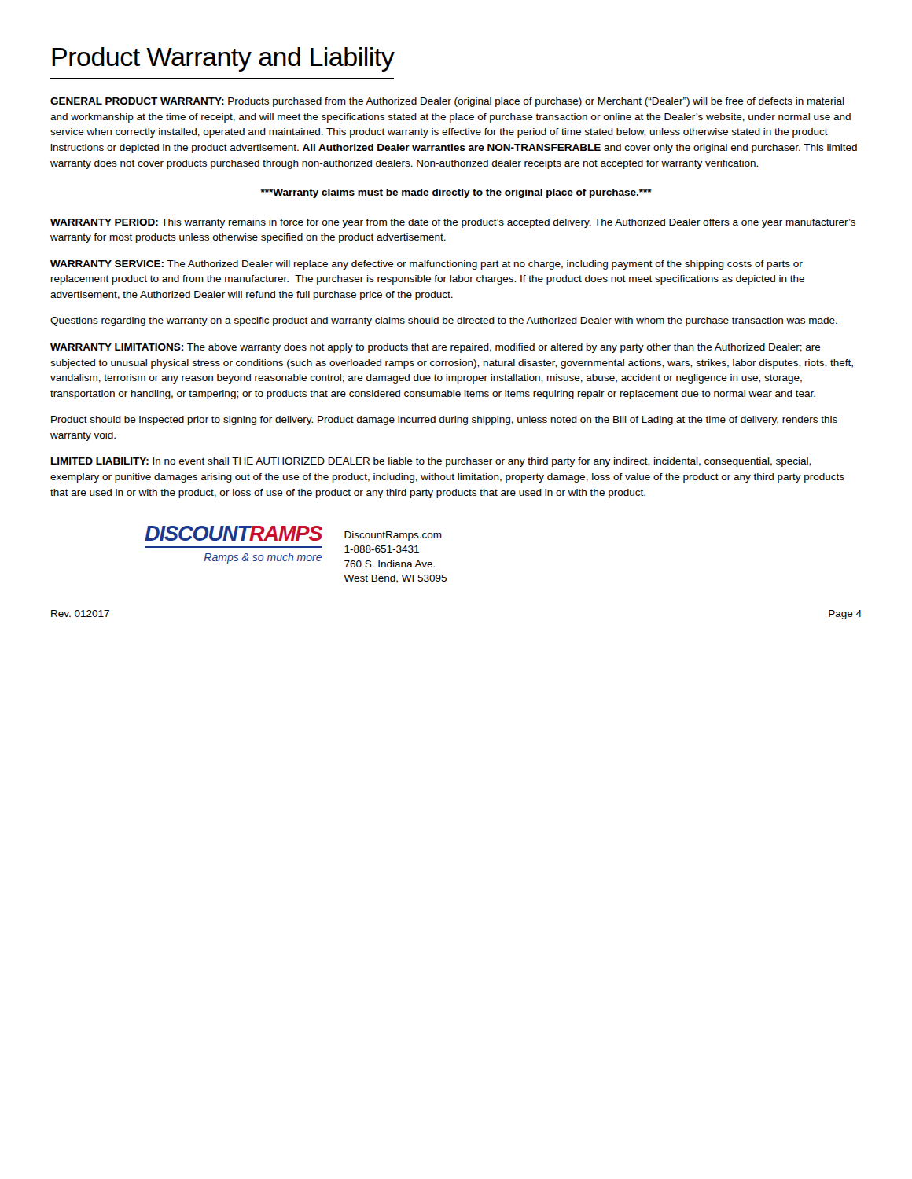Product Warranty and Liability
GENERAL PRODUCT WARRANTY: Products purchased from the Authorized Dealer (original place of purchase) or Merchant (“Dealer”) will be free of defects in material and workmanship at the time of receipt, and will meet the specifications stated at the place of purchase transaction or online at the Dealer’s website, under normal use and service when correctly installed, operated and maintained. This product warranty is effective for the period of time stated below, unless otherwise stated in the product instructions or depicted in the product advertisement. All Authorized Dealer warranties are NON-TRANSFERABLE and cover only the original end purchaser. This limited warranty does not cover products purchased through non-authorized dealers. Non-authorized dealer receipts are not accepted for warranty verification.
***Warranty claims must be made directly to the original place of purchase.***
WARRANTY PERIOD: This warranty remains in force for one year from the date of the product’s accepted delivery. The Authorized Dealer offers a one year manufacturer’s warranty for most products unless otherwise specified on the product advertisement.
WARRANTY SERVICE: The Authorized Dealer will replace any defective or malfunctioning part at no charge, including payment of the shipping costs of parts or replacement product to and from the manufacturer. The purchaser is responsible for labor charges. If the product does not meet specifications as depicted in the advertisement, the Authorized Dealer will refund the full purchase price of the product.
Questions regarding the warranty on a specific product and warranty claims should be directed to the Authorized Dealer with whom the purchase transaction was made.
WARRANTY LIMITATIONS: The above warranty does not apply to products that are repaired, modified or altered by any party other than the Authorized Dealer; are subjected to unusual physical stress or conditions (such as overloaded ramps or corrosion), natural disaster, governmental actions, wars, strikes, labor disputes, riots, theft, vandalism, terrorism or any reason beyond reasonable control; are damaged due to improper installation, misuse, abuse, accident or negligence in use, storage, transportation or handling, or tampering; or to products that are considered consumable items or items requiring repair or replacement due to normal wear and tear.
Product should be inspected prior to signing for delivery. Product damage incurred during shipping, unless noted on the Bill of Lading at the time of delivery, renders this warranty void.
LIMITED LIABILITY: In no event shall THE AUTHORIZED DEALER be liable to the purchaser or any third party for any indirect, incidental, consequential, special, exemplary or punitive damages arising out of the use of the product, including, without limitation, property damage, loss of value of the product or any third party products that are used in or with the product, or loss of use of the product or any third party products that are used in or with the product.
DISCOUNT RAMPS
Ramps & so much more
DiscountRamps.com
1-888-651-3431
760 S. Indiana Ave.
West Bend, WI 53095
Rev. 012017
Page 4